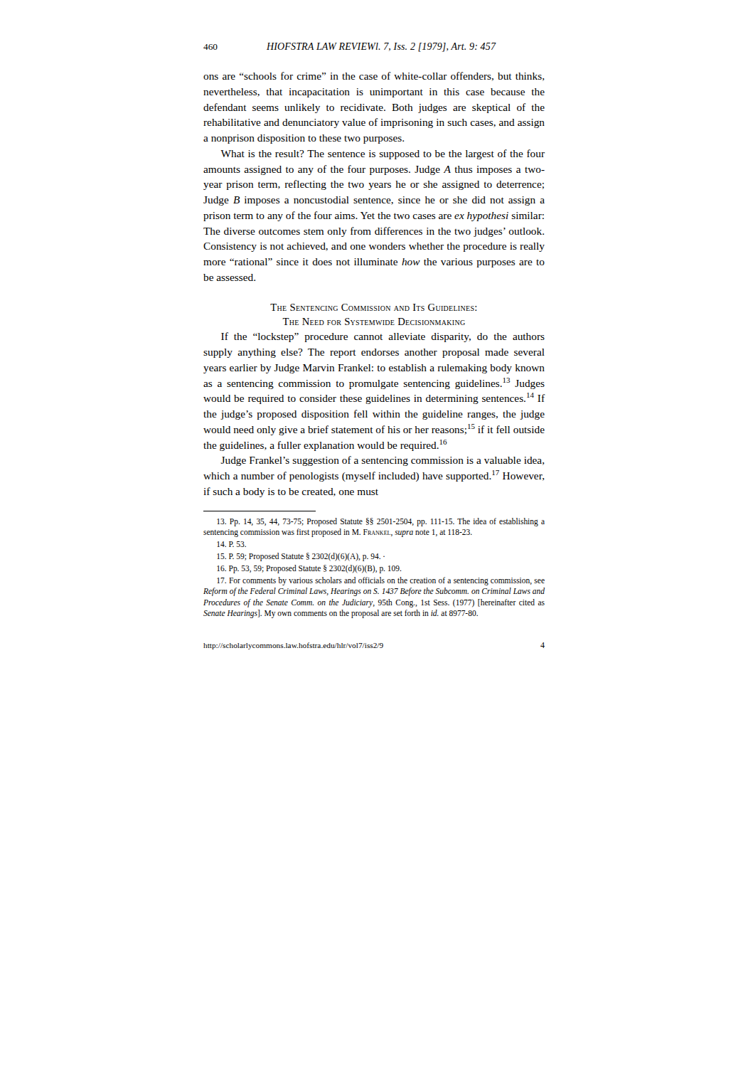460 HIOFSTRA LAW REVIEWl. 7, Iss. 2 [1979], Art. 9: 457
ons are “schools for crime” in the case of white-collar offenders, but thinks, nevertheless, that incapacitation is unimportant in this case because the defendant seems unlikely to recidivate. Both judges are skeptical of the rehabilitative and denunciatory value of imprisoning in such cases, and assign a nonprison disposition to these two purposes.
What is the result? The sentence is supposed to be the largest of the four amounts assigned to any of the four purposes. Judge A thus imposes a two-year prison term, reflecting the two years he or she assigned to deterrence; Judge B imposes a noncustodial sentence, since he or she did not assign a prison term to any of the four aims. Yet the two cases are ex hypothesi similar: The diverse outcomes stem only from differences in the two judges’ outlook. Consistency is not achieved, and one wonders whether the procedure is really more “rational” since it does not illuminate how the various purposes are to be assessed.
The Sentencing Commission and Its Guidelines: The Need for Systemwide Decisionmaking
If the “lockstep” procedure cannot alleviate disparity, do the authors supply anything else? The report endorses another proposal made several years earlier by Judge Marvin Frankel: to establish a rulemaking body known as a sentencing commission to promulgate sentencing guidelines.13 Judges would be required to consider these guidelines in determining sentences.14 If the judge’s proposed disposition fell within the guideline ranges, the judge would need only give a brief statement of his or her reasons;15 if it fell outside the guidelines, a fuller explanation would be required.16
Judge Frankel’s suggestion of a sentencing commission is a valuable idea, which a number of penologists (myself included) have supported.17 However, if such a body is to be created, one must
13. Pp. 14, 35, 44, 73-75; Proposed Statute §§ 2501-2504, pp. 111-15. The idea of establishing a sentencing commission was first proposed in M. Frankel, supra note 1, at 118-23.
14. P. 53.
15. P. 59; Proposed Statute § 2302(d)(6)(A), p. 94.·
16. Pp. 53, 59; Proposed Statute § 2302(d)(6)(B), p. 109.
17. For comments by various scholars and officials on the creation of a sentencing commission, see Reform of the Federal Criminal Laws, Hearings on S. 1437 Before the Subcomm. on Criminal Laws and Procedures of the Senate Comm. on the Judiciary, 95th Cong., 1st Sess. (1977) [hereinafter cited as Senate Hearings]. My own comments on the proposal are set forth in id. at 8977-80.
http://scholarlycommons.law.hofstra.edu/hlr/vol7/iss2/9 4